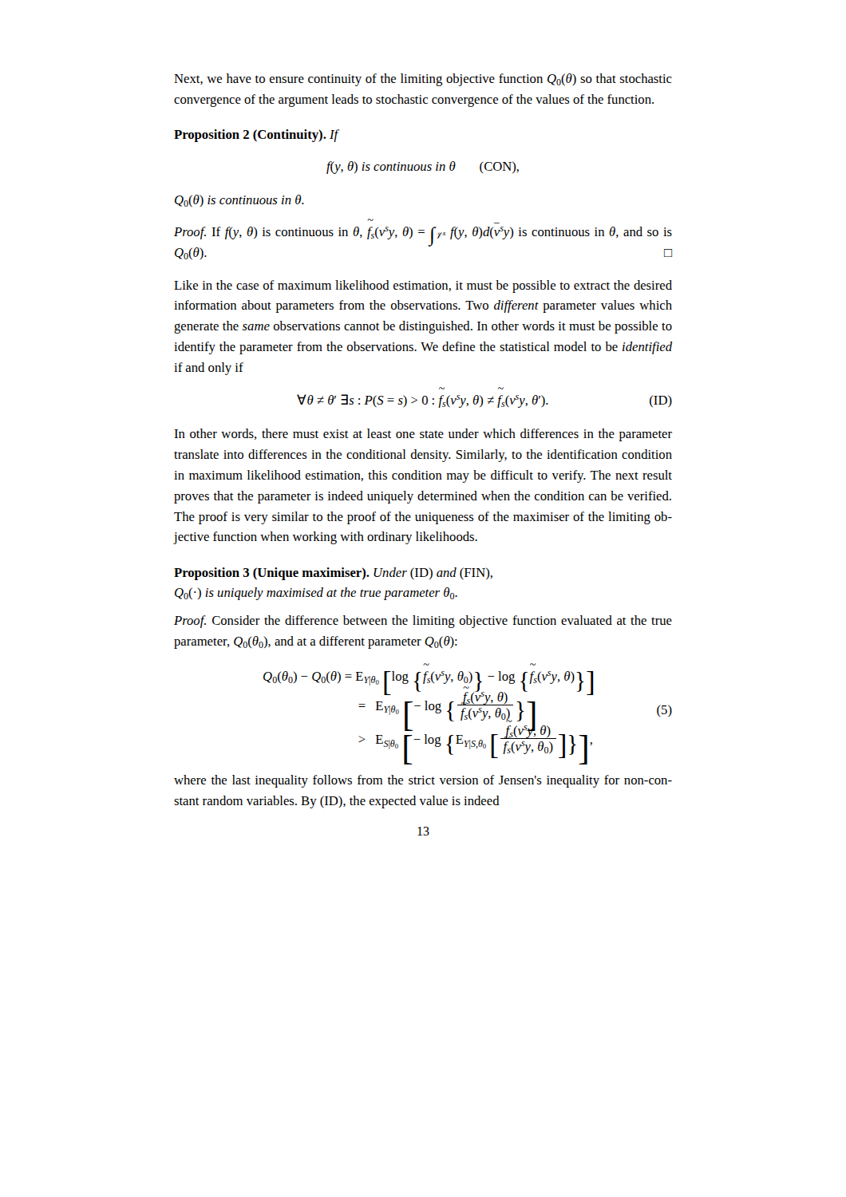Next, we have to ensure continuity of the limiting objective function Q0(θ) so that stochastic convergence of the argument leads to stochastic convergence of the values of the function.
Proposition 2 (Continuity). If
f(y, θ) is continuous in θ (CON),
Q0(θ) is continuous in θ.
Proof. If f(y, θ) is continuous in θ, fs(νsy, θ) = ∫𝒱s f(y, θ)d(νsy) is continuous in θ, and so is Q0(θ). □
Like in the case of maximum likelihood estimation, it must be possible to extract the desired information about parameters from the observations. Two different parameter values which generate the same observations cannot be distinguished. In other words it must be possible to identify the parameter from the observations. We define the statistical model to be identified if and only if
∀θ ≠ θ′ ∃s : P(S = s) > 0 : fs(νsy, θ) ≠ fs(νsy, θ′). (ID)
In other words, there must exist at least one state under which differences in the parameter translate into differences in the conditional density. Similarly, to the identification condition in maximum likelihood estimation, this condition may be difficult to verify. The next result proves that the parameter is indeed uniquely determined when the condition can be verified. The proof is very similar to the proof of the uniqueness of the maximiser of the limiting objective function when working with ordinary likelihoods.
Proposition 3 (Unique maximiser). Under (ID) and (FIN),
Q0(·) is uniquely maximised at the true parameter θ0.
Proof. Consider the difference between the limiting objective function evaluated at the true parameter, Q0(θ0), and at a different parameter Q0(θ):
Q0(θ0) − Q0(θ) = EY|θ0 [log {fs(νsy, θ0)} − log {fs(νsy, θ)}] = EY|θ0 [− log {fs(νsy, θ) fs(νsy, θ0)}] > ES|θ0 [− log {EY|S,θ0 [fs(νsy, θ) fs(νsy, θ0)]}], (5)
where the last inequality follows from the strict version of Jensen's inequality for non-constant random variables. By (ID), the expected value is indeed
13